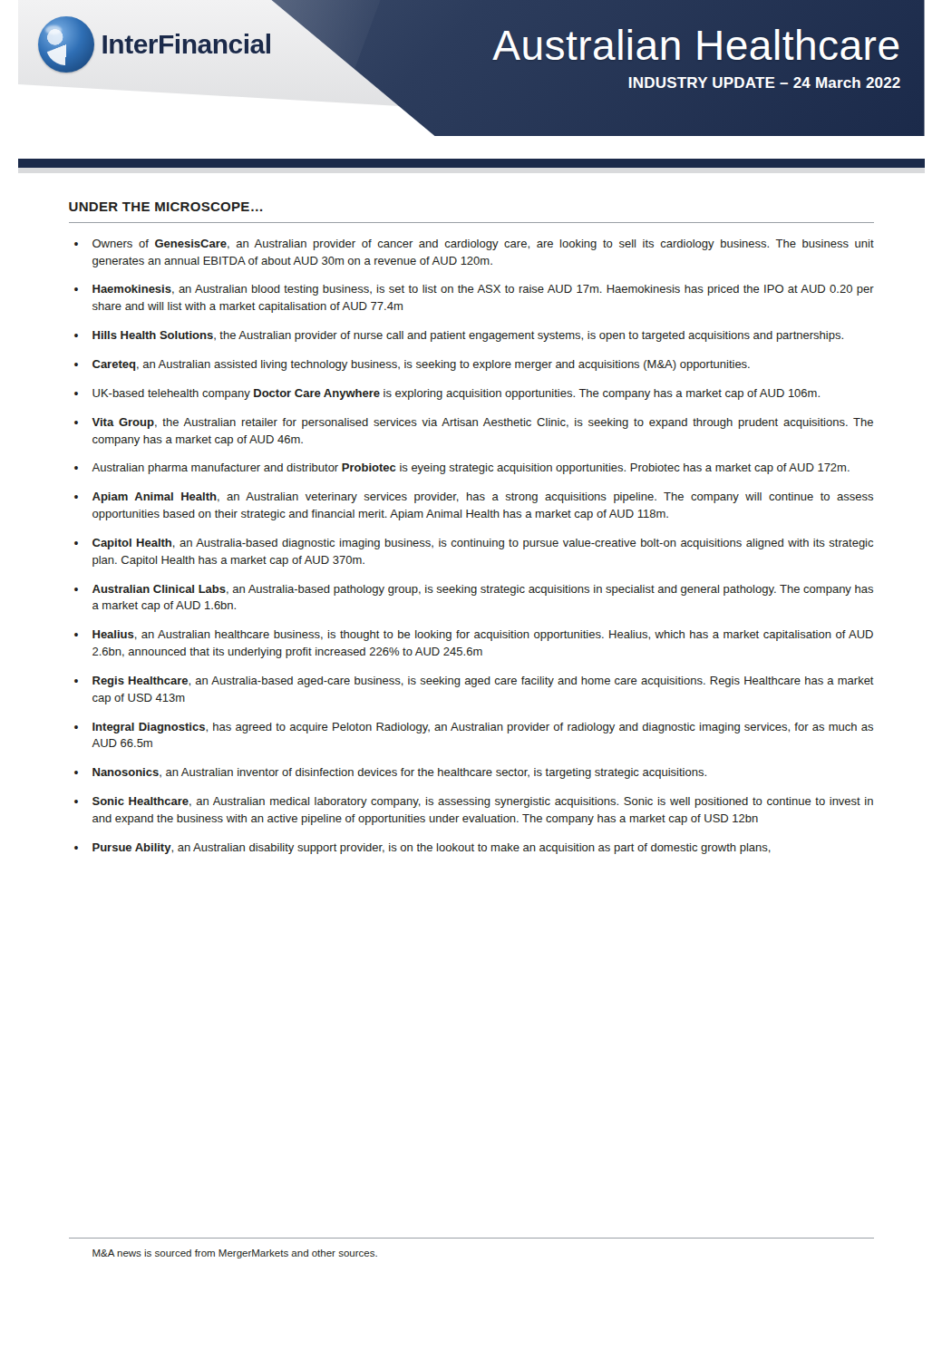Inter Financial
Australian Healthcare
INDUSTRY UPDATE – 24 March 2022
UNDER THE MICROSCOPE…
Owners of GenesisCare, an Australian provider of cancer and cardiology care, are looking to sell its cardiology business. The business unit generates an annual EBITDA of about AUD 30m on a revenue of AUD 120m.
Haemokinesis, an Australian blood testing business, is set to list on the ASX to raise AUD 17m. Haemokinesis has priced the IPO at AUD 0.20 per share and will list with a market capitalisation of AUD 77.4m
Hills Health Solutions, the Australian provider of nurse call and patient engagement systems, is open to targeted acquisitions and partnerships.
Careteq, an Australian assisted living technology business, is seeking to explore merger and acquisitions (M&A) opportunities.
UK-based telehealth company Doctor Care Anywhere is exploring acquisition opportunities. The company has a market cap of AUD 106m.
Vita Group, the Australian retailer for personalised services via Artisan Aesthetic Clinic, is seeking to expand through prudent acquisitions. The company has a market cap of AUD 46m.
Australian pharma manufacturer and distributor Probiotec is eyeing strategic acquisition opportunities. Probiotec has a market cap of AUD 172m.
Apiam Animal Health, an Australian veterinary services provider, has a strong acquisitions pipeline. The company will continue to assess opportunities based on their strategic and financial merit. Apiam Animal Health has a market cap of AUD 118m.
Capitol Health, an Australia-based diagnostic imaging business, is continuing to pursue value-creative bolt-on acquisitions aligned with its strategic plan. Capitol Health has a market cap of AUD 370m.
Australian Clinical Labs, an Australia-based pathology group, is seeking strategic acquisitions in specialist and general pathology. The company has a market cap of AUD 1.6bn.
Healius, an Australian healthcare business, is thought to be looking for acquisition opportunities. Healius, which has a market capitalisation of AUD 2.6bn, announced that its underlying profit increased 226% to AUD 245.6m
Regis Healthcare, an Australia-based aged-care business, is seeking aged care facility and home care acquisitions. Regis Healthcare has a market cap of USD 413m
Integral Diagnostics, has agreed to acquire Peloton Radiology, an Australian provider of radiology and diagnostic imaging services, for as much as AUD 66.5m
Nanosonics, an Australian inventor of disinfection devices for the healthcare sector, is targeting strategic acquisitions.
Sonic Healthcare, an Australian medical laboratory company, is assessing synergistic acquisitions. Sonic is well positioned to continue to invest in and expand the business with an active pipeline of opportunities under evaluation. The company has a market cap of USD 12bn
Pursue Ability, an Australian disability support provider, is on the lookout to make an acquisition as part of domestic growth plans,
M&A news is sourced from MergerMarkets and other sources.